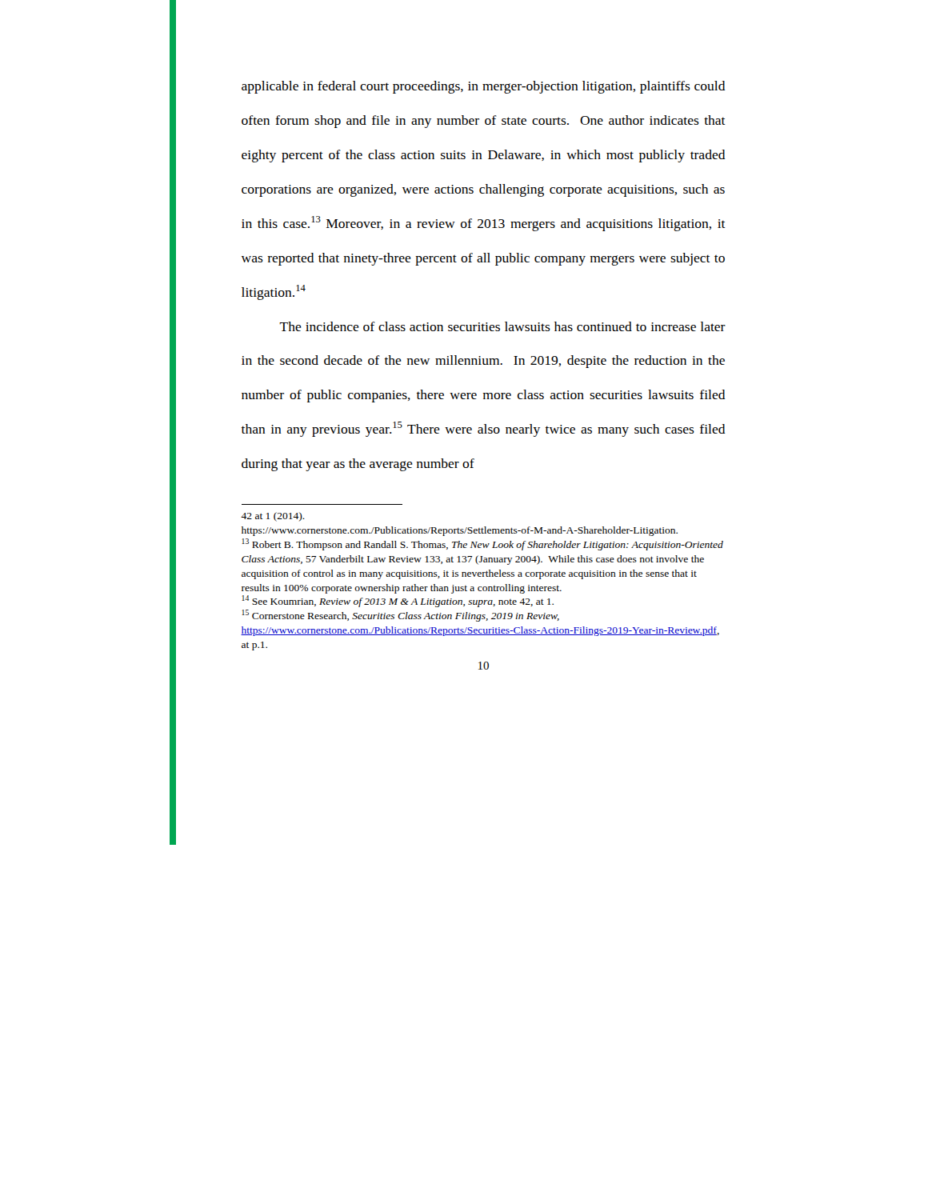applicable in federal court proceedings, in merger-objection litigation, plaintiffs could often forum shop and file in any number of state courts. One author indicates that eighty percent of the class action suits in Delaware, in which most publicly traded corporations are organized, were actions challenging corporate acquisitions, such as in this case.13 Moreover, in a review of 2013 mergers and acquisitions litigation, it was reported that ninety-three percent of all public company mergers were subject to litigation.14
The incidence of class action securities lawsuits has continued to increase later in the second decade of the new millennium. In 2019, despite the reduction in the number of public companies, there were more class action securities lawsuits filed than in any previous year.15 There were also nearly twice as many such cases filed during that year as the average number of
42 at 1 (2014).
https://www.cornerstone.com./Publications/Reports/Settlements-of-M-and-A-Shareholder-Litigation.
13 Robert B. Thompson and Randall S. Thomas, The New Look of Shareholder Litigation: Acquisition-Oriented Class Actions, 57 Vanderbilt Law Review 133, at 137 (January 2004). While this case does not involve the acquisition of control as in many acquisitions, it is nevertheless a corporate acquisition in the sense that it results in 100% corporate ownership rather than just a controlling interest.
14 See Koumrian, Review of 2013 M & A Litigation, supra, note 42, at 1.
15 Cornerstone Research, Securities Class Action Filings, 2019 in Review, https://www.cornerstone.com./Publications/Reports/Securities-Class-Action-Filings-2019-Year-in-Review.pdf, at p.1.
10